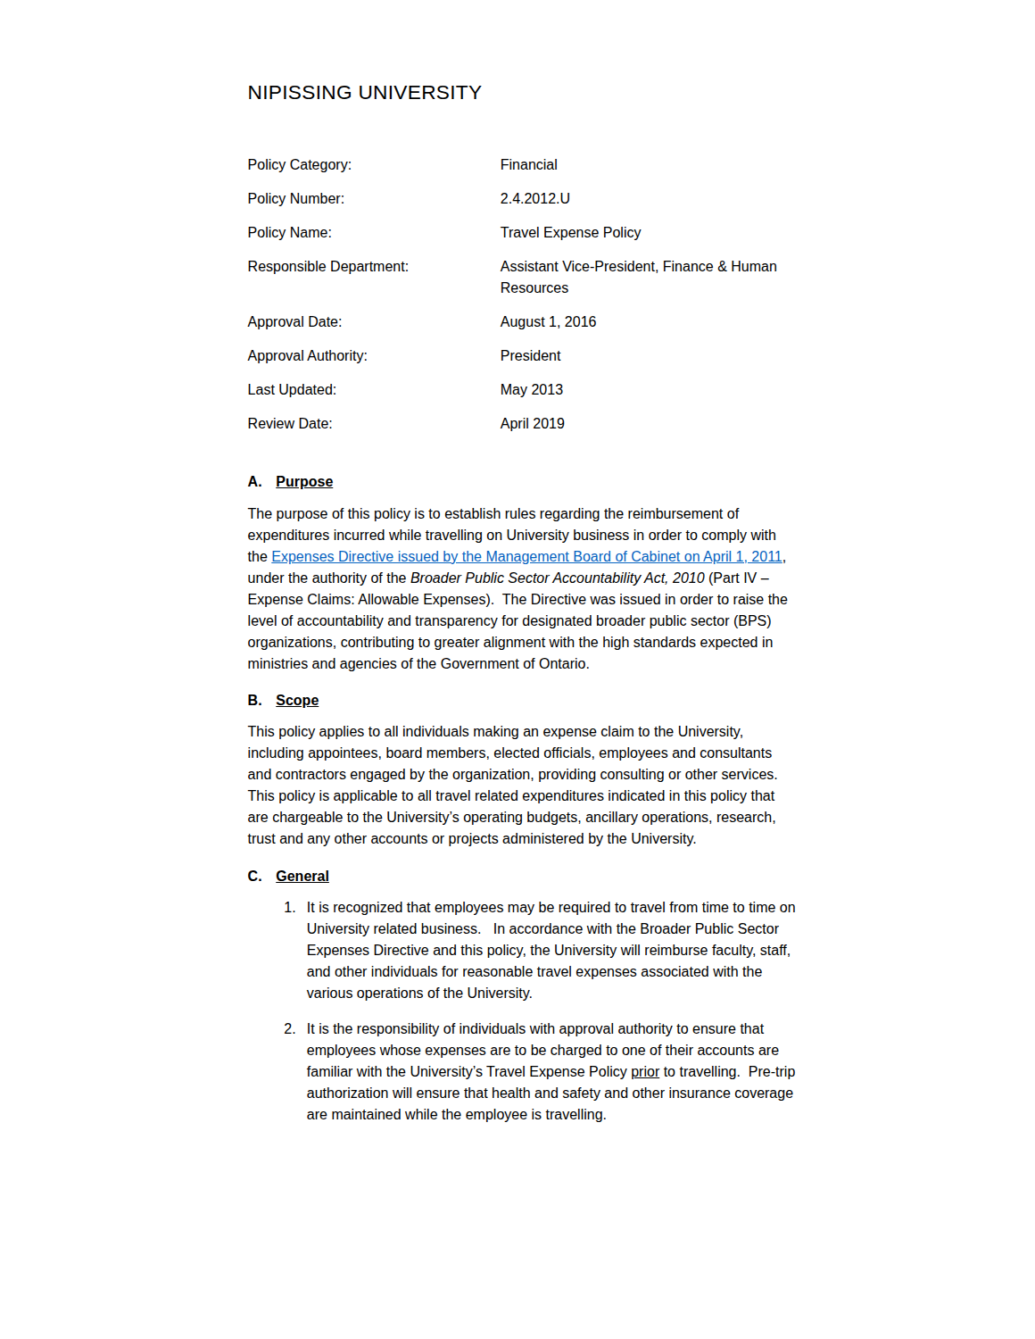NIPISSING UNIVERSITY
| Policy Category: | Financial |
| Policy Number: | 2.4.2012.U |
| Policy Name: | Travel Expense Policy |
| Responsible Department: | Assistant Vice-President, Finance & Human Resources |
| Approval Date: | August 1, 2016 |
| Approval Authority: | President |
| Last Updated: | May 2013 |
| Review Date: | April 2019 |
A. Purpose
The purpose of this policy is to establish rules regarding the reimbursement of expenditures incurred while travelling on University business in order to comply with the Expenses Directive issued by the Management Board of Cabinet on April 1, 2011, under the authority of the Broader Public Sector Accountability Act, 2010 (Part IV – Expense Claims: Allowable Expenses). The Directive was issued in order to raise the level of accountability and transparency for designated broader public sector (BPS) organizations, contributing to greater alignment with the high standards expected in ministries and agencies of the Government of Ontario.
B. Scope
This policy applies to all individuals making an expense claim to the University, including appointees, board members, elected officials, employees and consultants and contractors engaged by the organization, providing consulting or other services. This policy is applicable to all travel related expenditures indicated in this policy that are chargeable to the University’s operating budgets, ancillary operations, research, trust and any other accounts or projects administered by the University.
C. General
It is recognized that employees may be required to travel from time to time on University related business. In accordance with the Broader Public Sector Expenses Directive and this policy, the University will reimburse faculty, staff, and other individuals for reasonable travel expenses associated with the various operations of the University.
It is the responsibility of individuals with approval authority to ensure that employees whose expenses are to be charged to one of their accounts are familiar with the University’s Travel Expense Policy prior to travelling. Pre-trip authorization will ensure that health and safety and other insurance coverage are maintained while the employee is travelling.